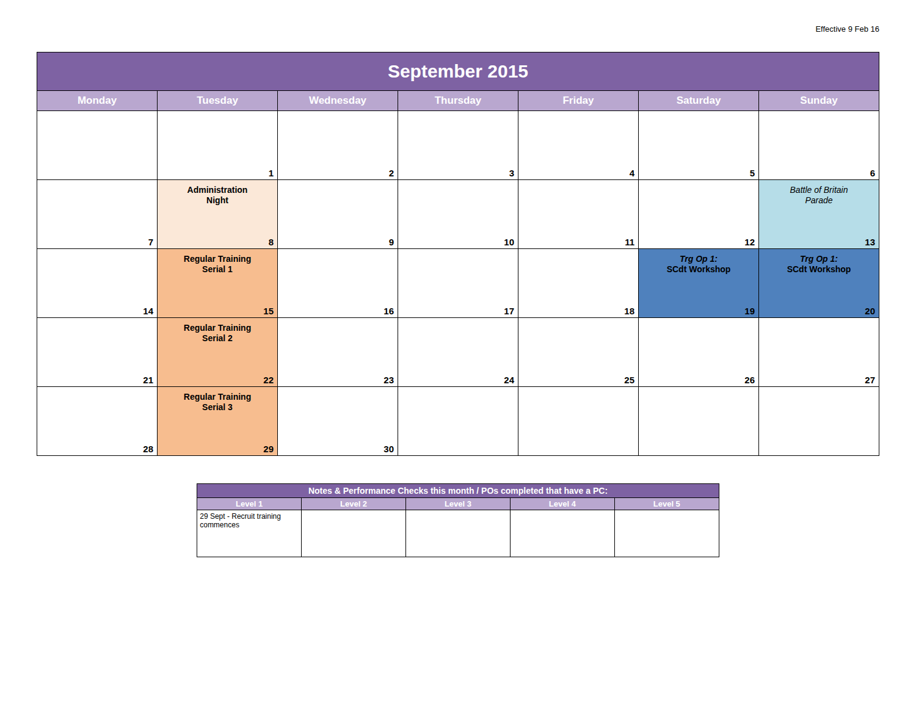Effective 9 Feb 16
| September 2015 |
| Monday | Tuesday | Wednesday | Thursday | Friday | Saturday | Sunday |
| | 1 | 2 | 3 | 4 | 5 | 6 |
| 7 | Administration Night 8 | 9 | 10 | 11 | 12 | Battle of Britain Parade 13 |
| 14 | Regular Training Serial 1 15 | 16 | 17 | 18 | Trg Op 1: SCdt Workshop 19 | Trg Op 1: SCdt Workshop 20 |
| 21 | Regular Training Serial 2 22 | 23 | 24 | 25 | 26 | 27 |
| 28 | Regular Training Serial 3 29 | 30 | | | | |
| Notes & Performance Checks this month / POs completed that have a PC: |
| Level 1 | Level 2 | Level 3 | Level 4 | Level 5 |
| 29 Sept - Recruit training commences | | | | |